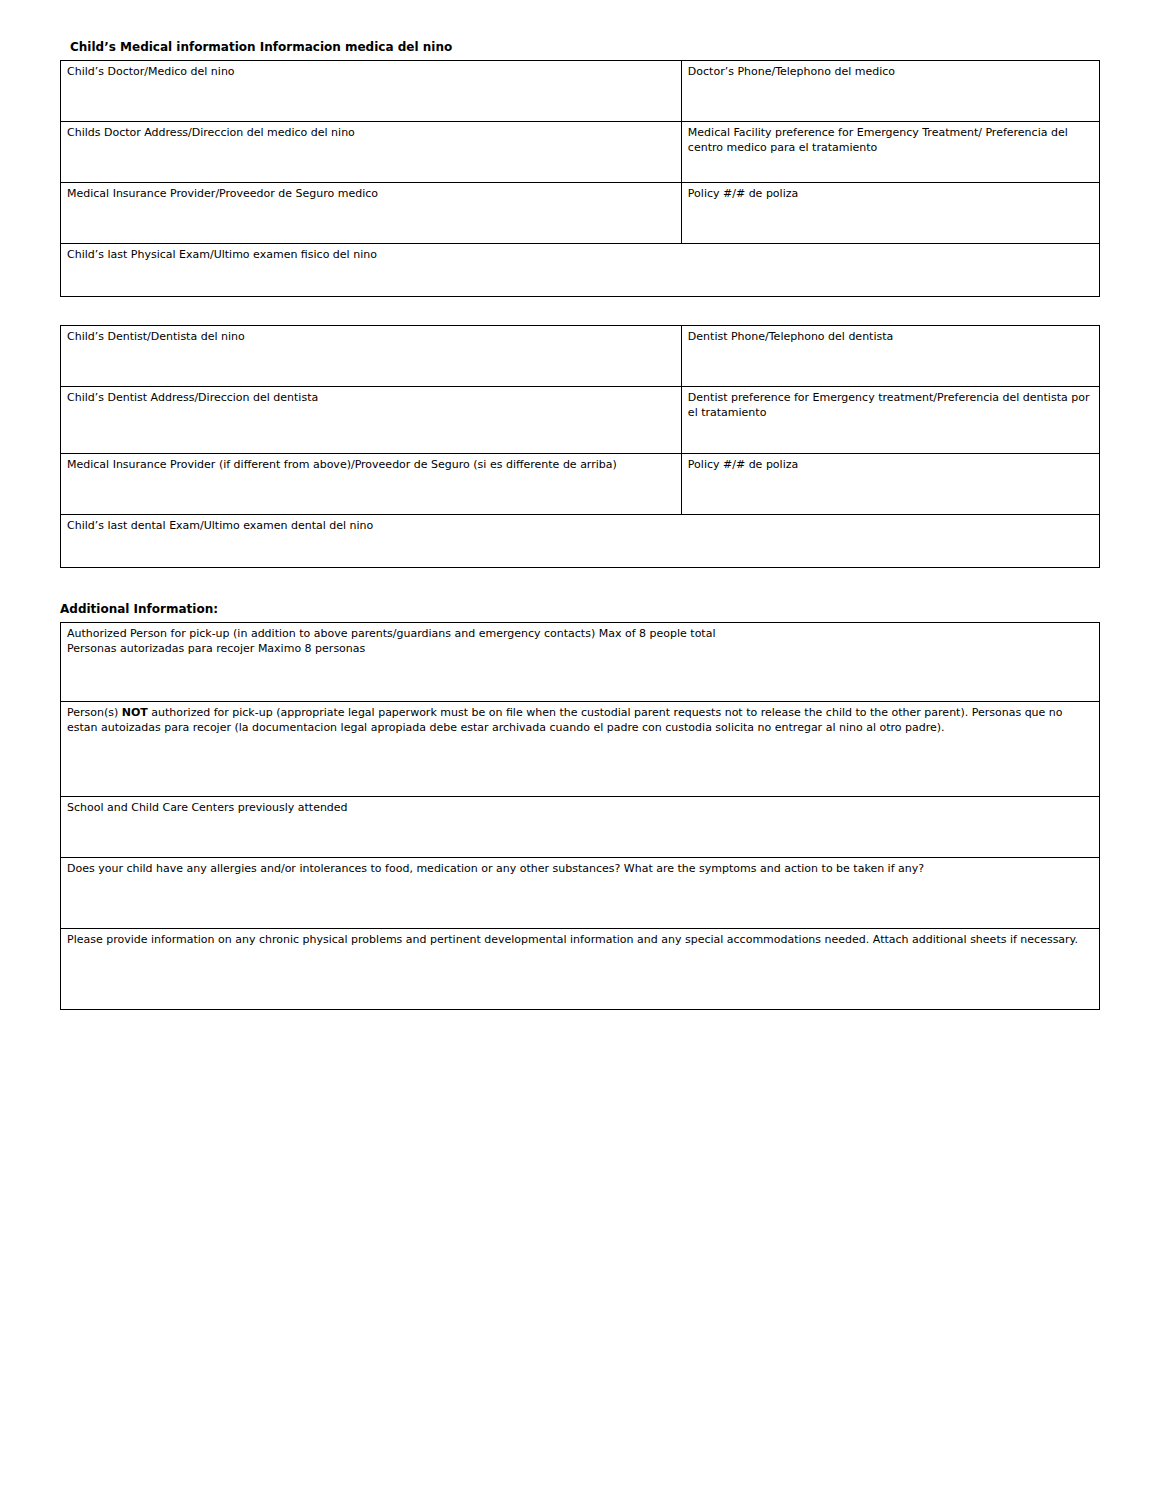Child’s Medical information Informacion medica del nino
| Child’s Doctor/Medico del nino | Doctor’s Phone/Telephono del medico |
| Childs Doctor Address/Direccion del medico del nino | Medical Facility preference for Emergency Treatment/ Preferencia del centro medico para el tratamiento |
| Medical Insurance Provider/Proveedor de Seguro medico | Policy #/# de poliza |
| Child’s last Physical Exam/Ultimo examen fisico del nino |
| Child’s Dentist/Dentista del nino | Dentist Phone/Telephono del dentista |
| Child’s Dentist Address/Direccion del dentista | Dentist preference for Emergency treatment/Preferencia del dentista por el tratamiento |
| Medical Insurance Provider (if different from above)/Proveedor de Seguro (si es differente de arriba) | Policy #/# de poliza |
| Child’s last dental Exam/Ultimo examen dental del nino |
Additional Information:
| Authorized Person for pick-up (in addition to above parents/guardians and emergency contacts) Max of 8 people total Personas autorizadas para recojer Maximo 8 personas |
| Person(s) NOT authorized for pick-up (appropriate legal paperwork must be on file when the custodial parent requests not to release the child to the other parent). Personas que no estan autoizadas para recojer (la documentacion legal apropiada debe estar archivada cuando el padre con custodia solicita no entregar al nino al otro padre). |
| School and Child Care Centers previously attended |
| Does your child have any allergies and/or intolerances to food, medication or any other substances? What are the symptoms and action to be taken if any? |
| Please provide information on any chronic physical problems and pertinent developmental information and any special accommodations needed. Attach additional sheets if necessary. |